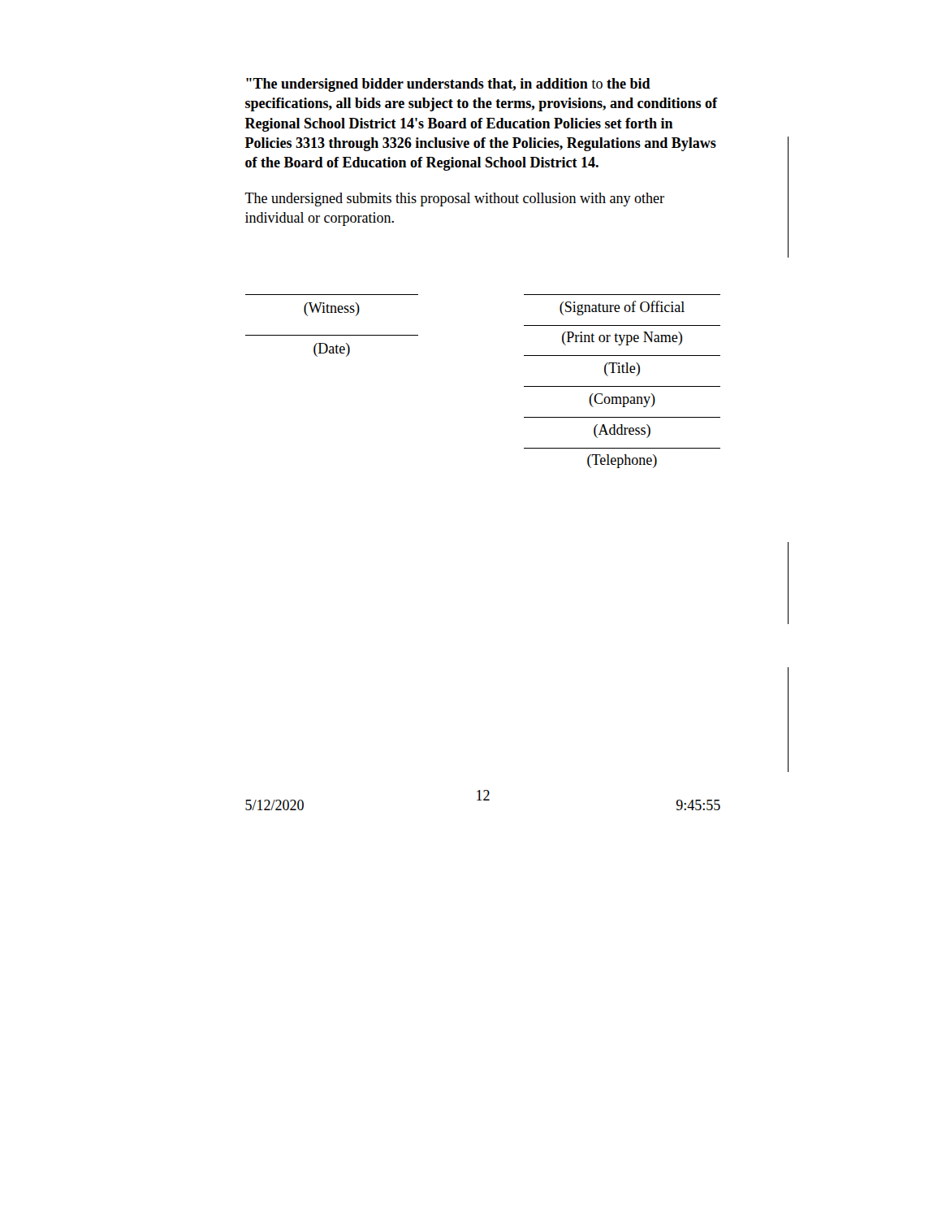"The undersigned bidder understands that, in addition to the bid specifications, all bids are subject to the terms, provisions, and conditions of Regional School District 14's Board of Education Policies set forth in Policies 3313 through 3326 inclusive of the Policies, Regulations and Bylaws of the Board of Education of Regional School District 14.
The undersigned submits this proposal without collusion with any other individual or corporation.
(Witness)
(Date)
(Signature of Official
(Print or type Name)
(Title)
(Company)
(Address)
(Telephone)
5/12/2020 9:45:55
12